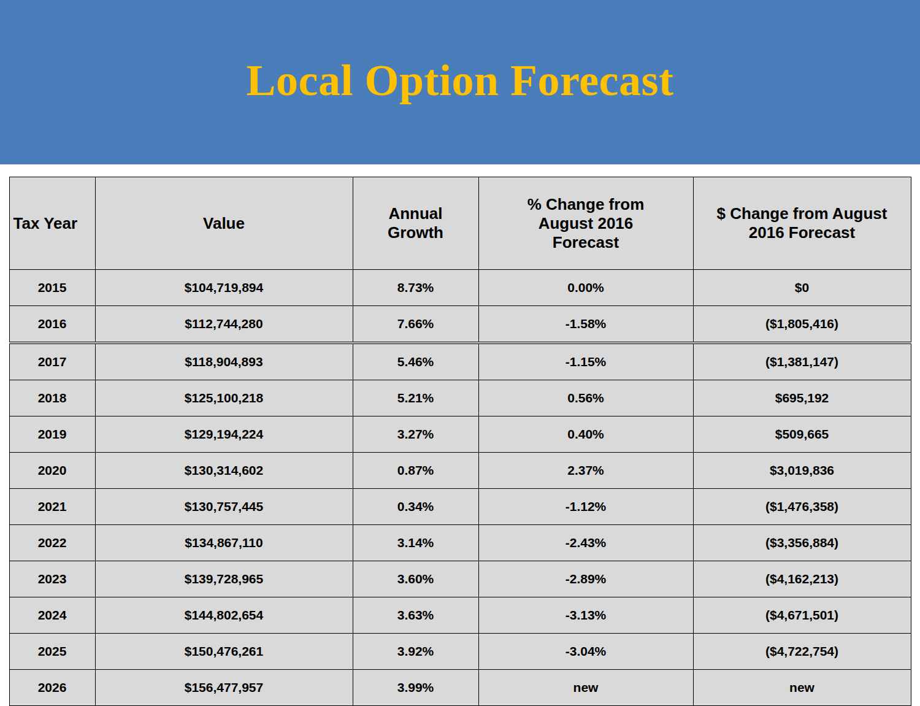Local Option Forecast
| Tax Year | Value | Annual Growth | % Change from August 2016 Forecast | $ Change from August 2016 Forecast |
| --- | --- | --- | --- | --- |
| 2015 | $104,719,894 | 8.73% | 0.00% | $0 |
| 2016 | $112,744,280 | 7.66% | -1.58% | ($1,805,416) |
| 2017 | $118,904,893 | 5.46% | -1.15% | ($1,381,147) |
| 2018 | $125,100,218 | 5.21% | 0.56% | $695,192 |
| 2019 | $129,194,224 | 3.27% | 0.40% | $509,665 |
| 2020 | $130,314,602 | 0.87% | 2.37% | $3,019,836 |
| 2021 | $130,757,445 | 0.34% | -1.12% | ($1,476,358) |
| 2022 | $134,867,110 | 3.14% | -2.43% | ($3,356,884) |
| 2023 | $139,728,965 | 3.60% | -2.89% | ($4,162,213) |
| 2024 | $144,802,654 | 3.63% | -3.13% | ($4,671,501) |
| 2025 | $150,476,261 | 3.92% | -3.04% | ($4,722,754) |
| 2026 | $156,477,957 | 3.99% | new | new |